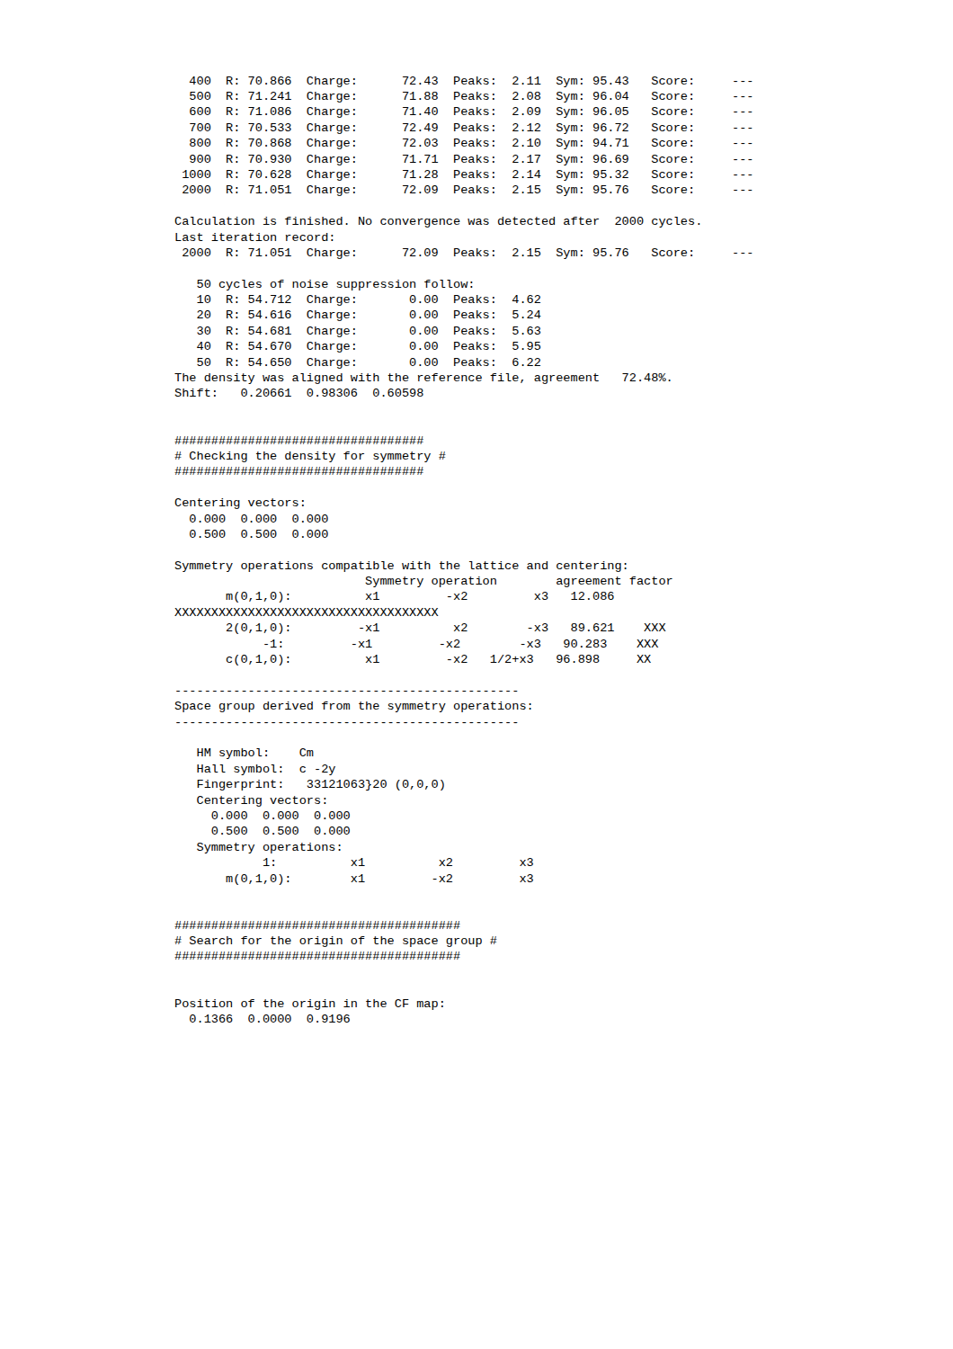400  R: 70.866  Charge:      72.43  Peaks:  2.11  Sym: 95.43   Score:     ---
  500  R: 71.241  Charge:      71.88  Peaks:  2.08  Sym: 96.04   Score:     ---
  600  R: 71.086  Charge:      71.40  Peaks:  2.09  Sym: 96.05   Score:     ---
  700  R: 70.533  Charge:      72.49  Peaks:  2.12  Sym: 96.72   Score:     ---
  800  R: 70.868  Charge:      72.03  Peaks:  2.10  Sym: 94.71   Score:     ---
  900  R: 70.930  Charge:      71.71  Peaks:  2.17  Sym: 96.69   Score:     ---
 1000  R: 70.628  Charge:      71.28  Peaks:  2.14  Sym: 95.32   Score:     ---
 2000  R: 71.051  Charge:      72.09  Peaks:  2.15  Sym: 95.76   Score:     ---

Calculation is finished. No convergence was detected after  2000 cycles.
Last iteration record:
 2000  R: 71.051  Charge:      72.09  Peaks:  2.15  Sym: 95.76   Score:     ---

   50 cycles of noise suppression follow:
   10  R: 54.712  Charge:       0.00  Peaks:  4.62
   20  R: 54.616  Charge:       0.00  Peaks:  5.24
   30  R: 54.681  Charge:       0.00  Peaks:  5.63
   40  R: 54.670  Charge:       0.00  Peaks:  5.95
   50  R: 54.650  Charge:       0.00  Peaks:  6.22
The density was aligned with the reference file, agreement   72.48%.
Shift:   0.20661  0.98306  0.60598


##################################
# Checking the density for symmetry #
##################################

Centering vectors:
  0.000  0.000  0.000
  0.500  0.500  0.000

Symmetry operations compatible with the lattice and centering:
                          Symmetry operation        agreement factor
       m(0,1,0):          x1         -x2         x3   12.086
XXXXXXXXXXXXXXXXXXXXXXXXXXXXXXXXXXXX
       2(0,1,0):         -x1          x2        -x3   89.621    XXX
            -1:         -x1         -x2        -x3   90.283    XXX
       c(0,1,0):          x1         -x2   1/2+x3   96.898     XX

-----------------------------------------------
Space group derived from the symmetry operations:
-----------------------------------------------

   HM symbol:    Cm
   Hall symbol:  c -2y
   Fingerprint:   33121063}20 (0,0,0)
   Centering vectors:
     0.000  0.000  0.000
     0.500  0.500  0.000
   Symmetry operations:
            1:          x1          x2         x3
       m(0,1,0):        x1         -x2         x3


#######################################
# Search for the origin of the space group #
#######################################


Position of the origin in the CF map:
  0.1366  0.0000  0.9196